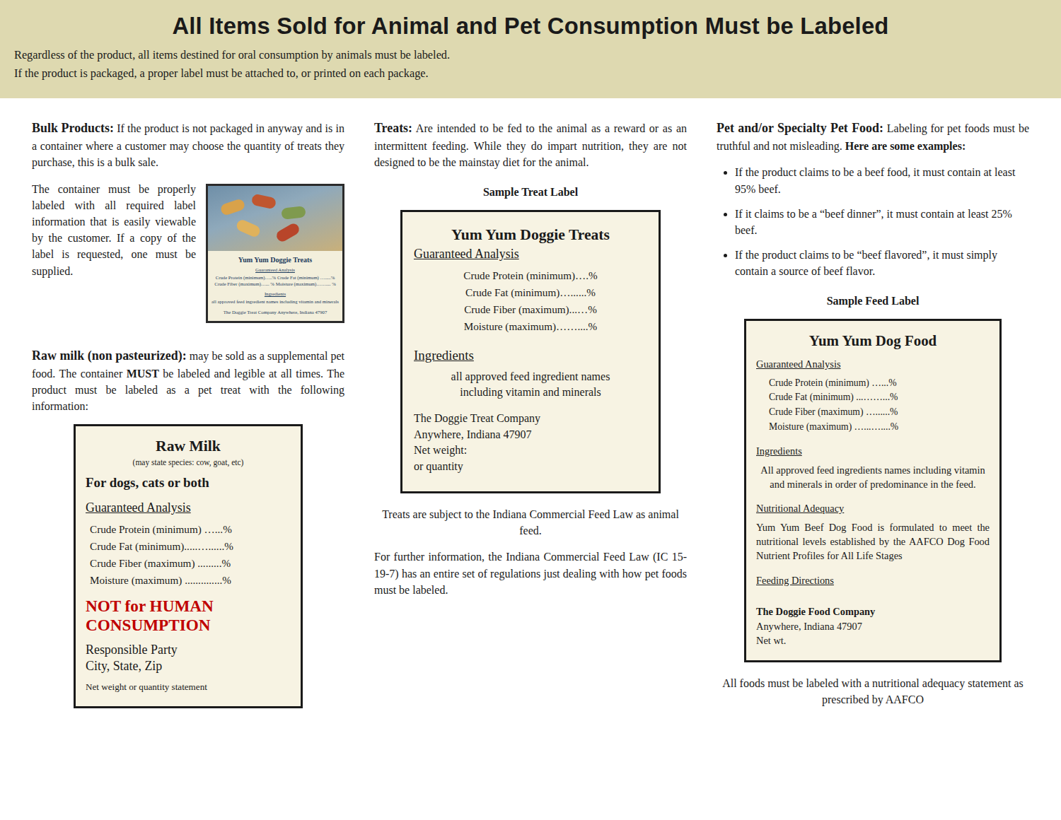All Items Sold for Animal and Pet Consumption Must be Labeled
Regardless of the product, all items destined for oral consumption by animals must be labeled.
If the product is packaged, a proper label must be attached to, or printed on each package.
Bulk Products: If the product is not packaged in anyway and is in a container where a customer may choose the quantity of treats they purchase, this is a bulk sale.
Yum Yum Doggie Treats Guaranteed Analysis Crude Protein (minimum)…..% Crude Fat (minimum) ….....% Crude Fiber (maximum)…... % Moisture (maximum)…….... % Ingredients all approved feed ingredient names including vitamin and minerals The Doggie Treat Company Anywhere, Indiana 47907
The container must be properly labeled with all required label information that is easily viewable by the customer. If a copy of the label is requested, one must be supplied.
Raw milk (non pasteurized): may be sold as a supplemental pet food. The container MUST be labeled and legible at all times. The product must be labeled as a pet treat with the following information:
Raw Milk
(may state species: cow, goat, etc)
For dogs, cats or both
Guaranteed Analysis
Crude Protein (minimum) …...%
Crude Fat (minimum).....…......%
Crude Fiber (maximum) .........%
Moisture (maximum) ..............%
NOT for HUMAN
CONSUMPTION
Responsible Party
City, State, Zip
Net weight or quantity statement
Treats: Are intended to be fed to the animal as a reward or as an intermittent feeding. While they do impart nutrition, they are not designed to be the mainstay diet for the animal.
Sample Treat Label
Yum Yum Doggie Treats
Guaranteed Analysis
Crude Protein (minimum)….%
Crude Fat (minimum)…......%
Crude Fiber (maximum)...…%
Moisture (maximum)……....%
Ingredients
all approved feed ingredient names
including vitamin and minerals
The Doggie Treat Company
Anywhere, Indiana 47907
Net weight:
or quantity
Treats are subject to the Indiana Commercial Feed Law as animal feed.
For further information, the Indiana Commercial Feed Law (IC 15-19-7) has an entire set of regulations just dealing with how pet foods must be labeled.
Pet and/or Specialty Pet Food: Labeling for pet foods must be truthful and not misleading. Here are some examples:
If the product claims to be a beef food, it must contain at least 95% beef.
If it claims to be a “beef dinner”, it must contain at least 25% beef.
If the product claims to be “beef flavored”, it must simply contain a source of beef flavor.
Sample Feed Label
Yum Yum Dog Food
Guaranteed Analysis
Crude Protein (minimum) …...%
Crude Fat (minimum) ...……...%
Crude Fiber (maximum) …......%
Moisture (maximum) …...…....%
Ingredients
All approved feed ingredients names including vitamin and minerals in order of predominance in the feed.
Nutritional Adequacy
Yum Yum Beef Dog Food is formulated to meet the nutritional levels established by the AAFCO Dog Food Nutrient Profiles for All Life Stages
Feeding Directions
The Doggie Food Company Anywhere, Indiana 47907 Net wt.
All foods must be labeled with a nutritional adequacy statement as prescribed by AAFCO